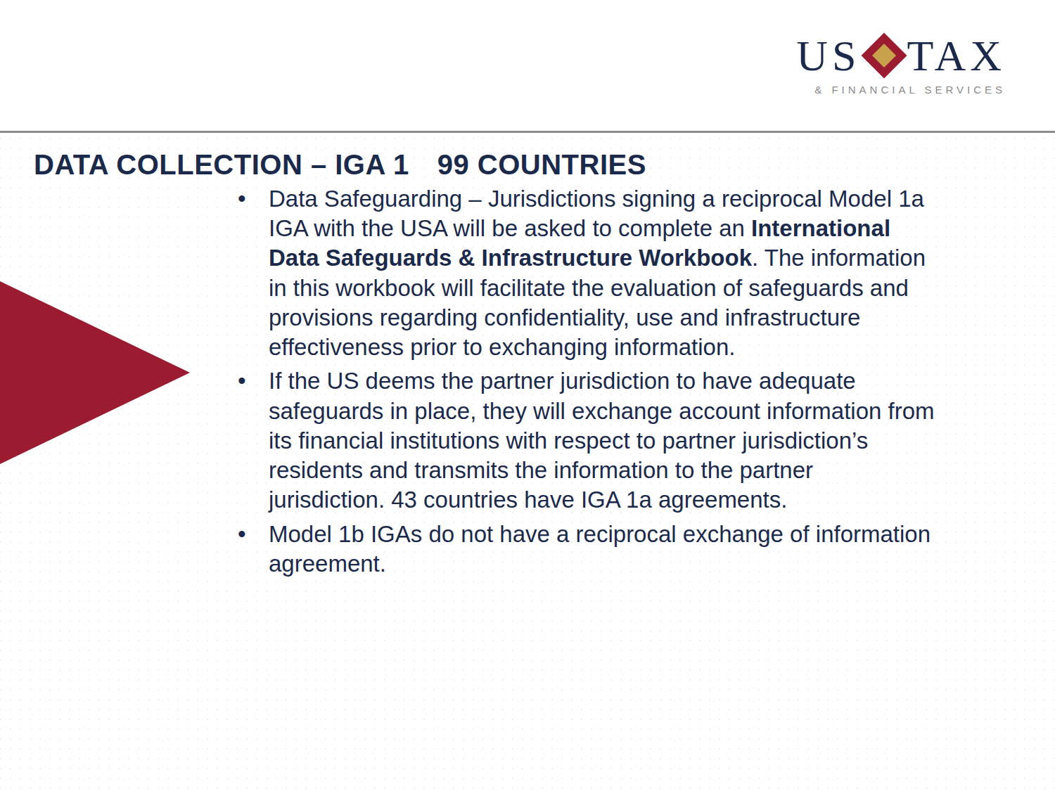US TAX
& Financial Services
DATA COLLECTION – IGA 1 99 COUNTRIES
Data Safeguarding – Jurisdictions signing a reciprocal Model 1a IGA with the USA will be asked to complete an International Data Safeguards & Infrastructure Workbook. The information in this workbook will facilitate the evaluation of safeguards and provisions regarding confidentiality, use and infrastructure effectiveness prior to exchanging information.
If the US deems the partner jurisdiction to have adequate safeguards in place, they will exchange account information from its financial institutions with respect to partner jurisdiction’s residents and transmits the information to the partner jurisdiction. 43 countries have IGA 1a agreements.
Model 1b IGAs do not have a reciprocal exchange of information agreement.